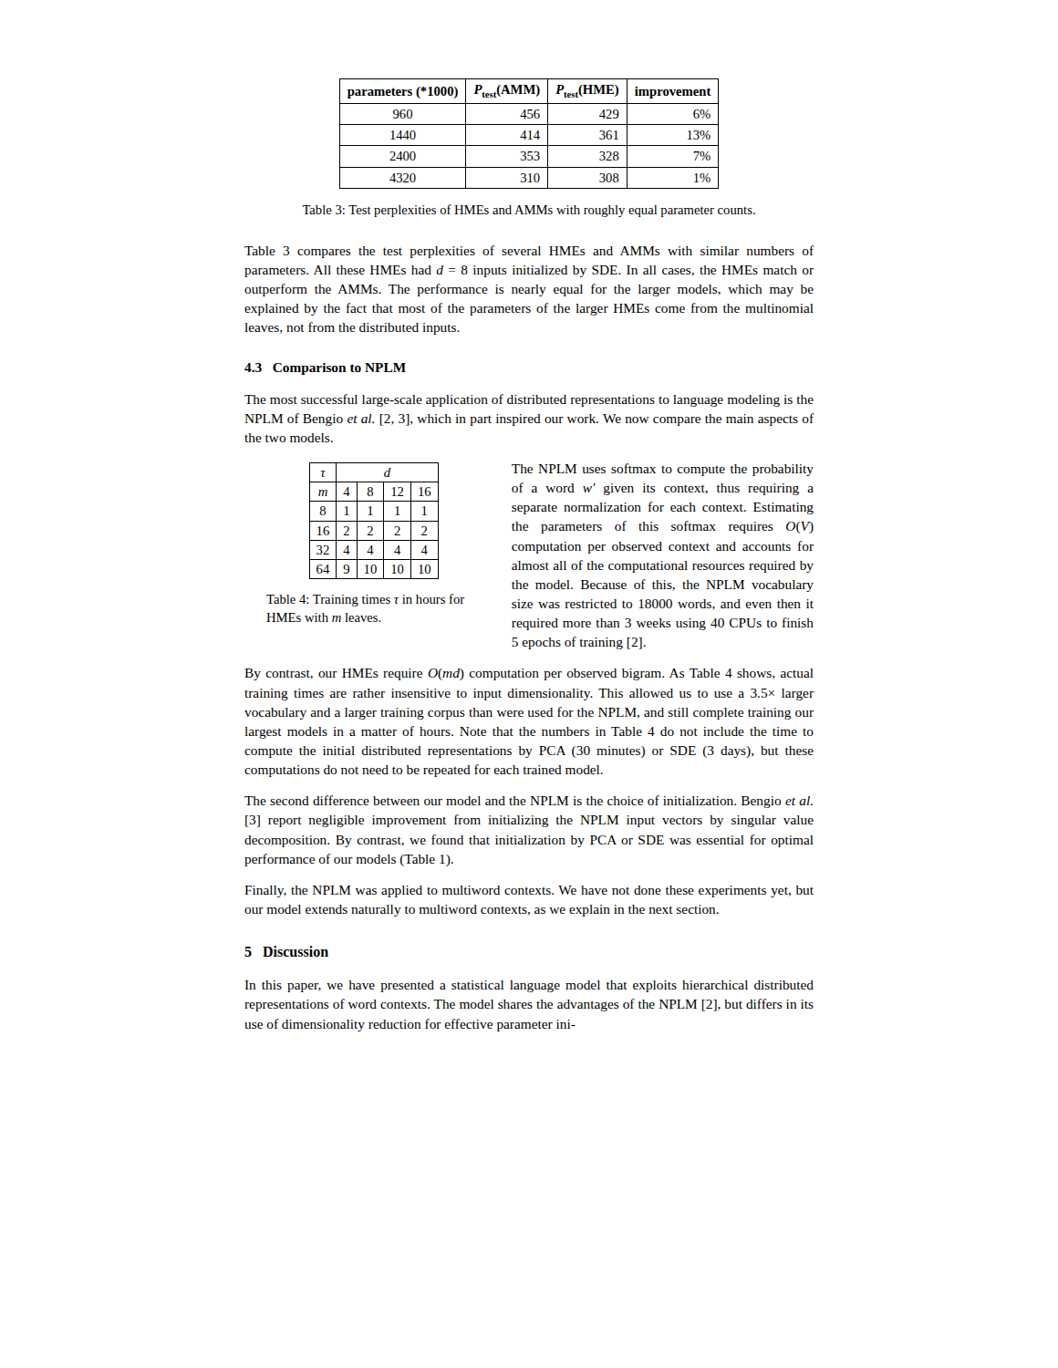| parameters (*1000) | P test (AMM) | P test (HME) | improvement |
| --- | --- | --- | --- |
| 960 | 456 | 429 | 6% |
| 1440 | 414 | 361 | 13% |
| 2400 | 353 | 328 | 7% |
| 4320 | 310 | 308 | 1% |
Table 3: Test perplexities of HMEs and AMMs with roughly equal parameter counts.
Table 3 compares the test perplexities of several HMEs and AMMs with similar numbers of parameters. All these HMEs had d = 8 inputs initialized by SDE. In all cases, the HMEs match or outperform the AMMs. The performance is nearly equal for the larger models, which may be explained by the fact that most of the parameters of the larger HMEs come from the multinomial leaves, not from the distributed inputs.
4.3 Comparison to NPLM
The most successful large-scale application of distributed representations to language modeling is the NPLM of Bengio et al. [2, 3], which in part inspired our work. We now compare the main aspects of the two models.
| τ | d |
| m | 4 | 8 | 12 | 16 |
| 8 | 1 | 1 | 1 | 1 |
| 16 | 2 | 2 | 2 | 2 |
| 32 | 4 | 4 | 4 | 4 |
| 64 | 9 | 10 | 10 | 10 |
Table 4: Training times τ in hours for HMEs with m leaves.
The NPLM uses softmax to compute the probability of a word w′ given its context, thus requiring a separate normalization for each context. Estimating the parameters of this softmax requires O(V) computation per observed context and accounts for almost all of the computational resources required by the model. Because of this, the NPLM vocabulary size was restricted to 18000 words, and even then it required more than 3 weeks using 40 CPUs to finish 5 epochs of training [2].
By contrast, our HMEs require O(md) computation per observed bigram. As Table 4 shows, actual training times are rather insensitive to input dimensionality. This allowed us to use a 3.5× larger vocabulary and a larger training corpus than were used for the NPLM, and still complete training our largest models in a matter of hours. Note that the numbers in Table 4 do not include the time to compute the initial distributed representations by PCA (30 minutes) or SDE (3 days), but these computations do not need to be repeated for each trained model.
The second difference between our model and the NPLM is the choice of initialization. Bengio et al. [3] report negligible improvement from initializing the NPLM input vectors by singular value decomposition. By contrast, we found that initialization by PCA or SDE was essential for optimal performance of our models (Table 1).
Finally, the NPLM was applied to multiword contexts. We have not done these experiments yet, but our model extends naturally to multiword contexts, as we explain in the next section.
5 Discussion
In this paper, we have presented a statistical language model that exploits hierarchical distributed representations of word contexts. The model shares the advantages of the NPLM [2], but differs in its use of dimensionality reduction for effective parameter ini-